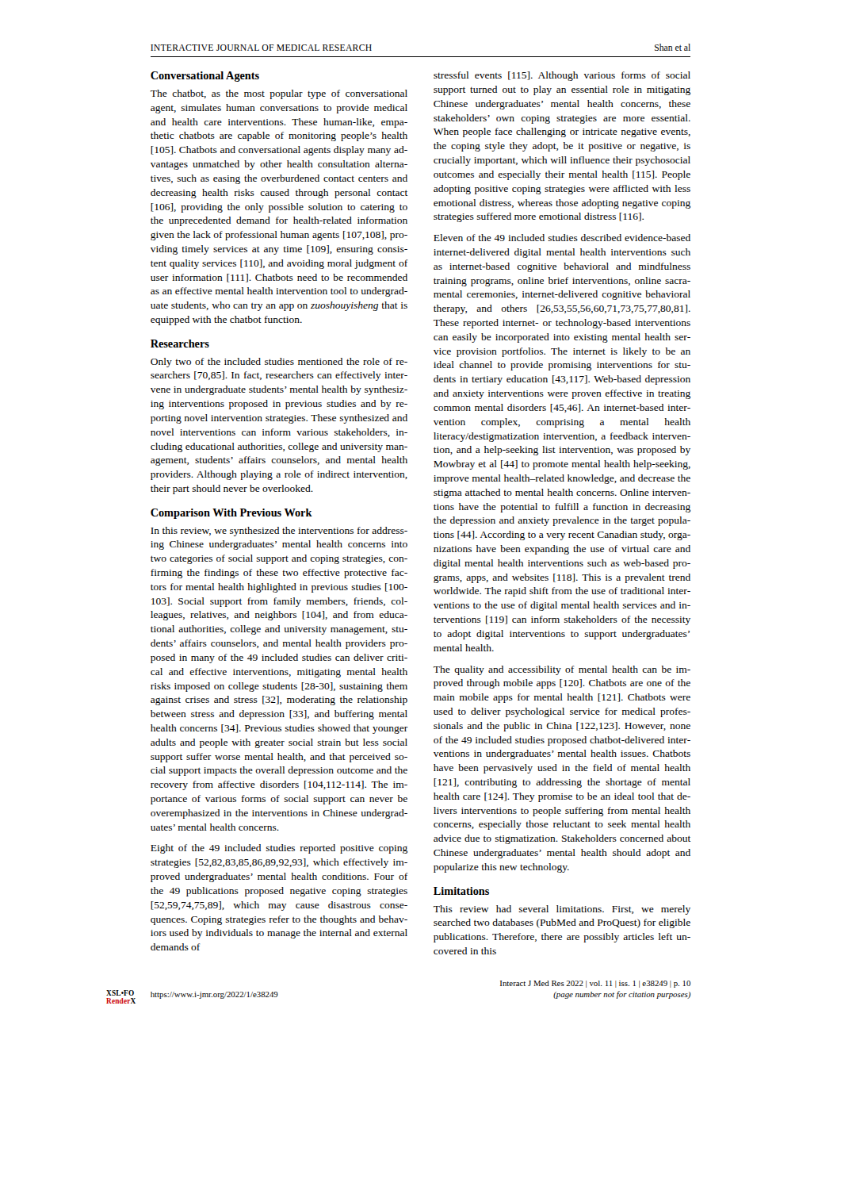Interactive Journal of Medical Research
Shan et al
Conversational Agents
The chatbot, as the most popular type of conversational agent, simulates human conversations to provide medical and health care interventions. These human-like, empathetic chatbots are capable of monitoring people’s health [105]. Chatbots and conversational agents display many advantages unmatched by other health consultation alternatives, such as easing the overburdened contact centers and decreasing health risks caused through personal contact [106], providing the only possible solution to catering to the unprecedented demand for health-related information given the lack of professional human agents [107,108], providing timely services at any time [109], ensuring consistent quality services [110], and avoiding moral judgment of user information [111]. Chatbots need to be recommended as an effective mental health intervention tool to undergraduate students, who can try an app on zuoshouyisheng that is equipped with the chatbot function.
Researchers
Only two of the included studies mentioned the role of researchers [70,85]. In fact, researchers can effectively intervene in undergraduate students’ mental health by synthesizing interventions proposed in previous studies and by reporting novel intervention strategies. These synthesized and novel interventions can inform various stakeholders, including educational authorities, college and university management, students’ affairs counselors, and mental health providers. Although playing a role of indirect intervention, their part should never be overlooked.
Comparison With Previous Work
In this review, we synthesized the interventions for addressing Chinese undergraduates’ mental health concerns into two categories of social support and coping strategies, confirming the findings of these two effective protective factors for mental health highlighted in previous studies [100-103]. Social support from family members, friends, colleagues, relatives, and neighbors [104], and from educational authorities, college and university management, students’ affairs counselors, and mental health providers proposed in many of the 49 included studies can deliver critical and effective interventions, mitigating mental health risks imposed on college students [28-30], sustaining them against crises and stress [32], moderating the relationship between stress and depression [33], and buffering mental health concerns [34]. Previous studies showed that younger adults and people with greater social strain but less social support suffer worse mental health, and that perceived social support impacts the overall depression outcome and the recovery from affective disorders [104,112-114]. The importance of various forms of social support can never be overemphasized in the interventions in Chinese undergraduates’ mental health concerns.
Eight of the 49 included studies reported positive coping strategies [52,82,83,85,86,89,92,93], which effectively improved undergraduates’ mental health conditions. Four of the 49 publications proposed negative coping strategies [52,59,74,75,89], which may cause disastrous consequences. Coping strategies refer to the thoughts and behaviors used by individuals to manage the internal and external demands of
stressful events [115]. Although various forms of social support turned out to play an essential role in mitigating Chinese undergraduates’ mental health concerns, these stakeholders’ own coping strategies are more essential. When people face challenging or intricate negative events, the coping style they adopt, be it positive or negative, is crucially important, which will influence their psychosocial outcomes and especially their mental health [115]. People adopting positive coping strategies were afflicted with less emotional distress, whereas those adopting negative coping strategies suffered more emotional distress [116].
Eleven of the 49 included studies described evidence-based internet-delivered digital mental health interventions such as internet-based cognitive behavioral and mindfulness training programs, online brief interventions, online sacramental ceremonies, internet-delivered cognitive behavioral therapy, and others [26,53,55,56,60,71,73,75,77,80,81]. These reported internet- or technology-based interventions can easily be incorporated into existing mental health service provision portfolios. The internet is likely to be an ideal channel to provide promising interventions for students in tertiary education [43,117]. Web-based depression and anxiety interventions were proven effective in treating common mental disorders [45,46]. An internet-based intervention complex, comprising a mental health literacy/destigmatization intervention, a feedback intervention, and a help-seeking list intervention, was proposed by Mowbray et al [44] to promote mental health help-seeking, improve mental health–related knowledge, and decrease the stigma attached to mental health concerns. Online interventions have the potential to fulfill a function in decreasing the depression and anxiety prevalence in the target populations [44]. According to a very recent Canadian study, organizations have been expanding the use of virtual care and digital mental health interventions such as web-based programs, apps, and websites [118]. This is a prevalent trend worldwide. The rapid shift from the use of traditional interventions to the use of digital mental health services and interventions [119] can inform stakeholders of the necessity to adopt digital interventions to support undergraduates’ mental health.
The quality and accessibility of mental health can be improved through mobile apps [120]. Chatbots are one of the main mobile apps for mental health [121]. Chatbots were used to deliver psychological service for medical professionals and the public in China [122,123]. However, none of the 49 included studies proposed chatbot-delivered interventions in undergraduates’ mental health issues. Chatbots have been pervasively used in the field of mental health [121], contributing to addressing the shortage of mental health care [124]. They promise to be an ideal tool that delivers interventions to people suffering from mental health concerns, especially those reluctant to seek mental health advice due to stigmatization. Stakeholders concerned about Chinese undergraduates’ mental health should adopt and popularize this new technology.
Limitations
This review had several limitations. First, we merely searched two databases (PubMed and ProQuest) for eligible publications. Therefore, there are possibly articles left uncovered in this
https://www.i-jmr.org/2022/1/e38249
Interact J Med Res 2022 | vol. 11 | iss. 1 | e38249 | p. 10
(page number not for citation purposes)
XSL•FO
Render X